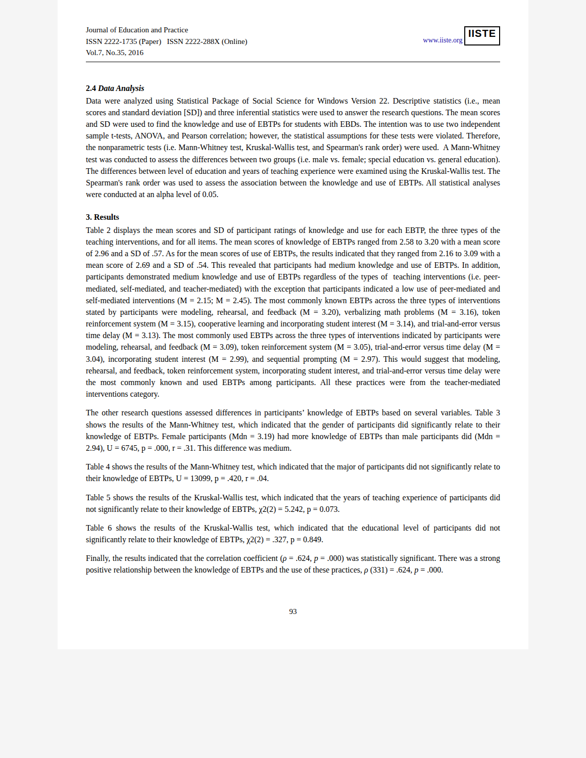Journal of Education and Practice
ISSN 2222-1735 (Paper) ISSN 2222-288X (Online)
Vol.7, No.35, 2016
www.iiste.org
IISTE
2.4 Data Analysis
Data were analyzed using Statistical Package of Social Science for Windows Version 22. Descriptive statistics (i.e., mean scores and standard deviation [SD]) and three inferential statistics were used to answer the research questions. The mean scores and SD were used to find the knowledge and use of EBTPs for students with EBDs. The intention was to use two independent sample t-tests, ANOVA, and Pearson correlation; however, the statistical assumptions for these tests were violated. Therefore, the nonparametric tests (i.e. Mann-Whitney test, Kruskal-Wallis test, and Spearman's rank order) were used. A Mann-Whitney test was conducted to assess the differences between two groups (i.e. male vs. female; special education vs. general education). The differences between level of education and years of teaching experience were examined using the Kruskal-Wallis test. The Spearman's rank order was used to assess the association between the knowledge and use of EBTPs. All statistical analyses were conducted at an alpha level of 0.05.
3. Results
Table 2 displays the mean scores and SD of participant ratings of knowledge and use for each EBTP, the three types of the teaching interventions, and for all items. The mean scores of knowledge of EBTPs ranged from 2.58 to 3.20 with a mean score of 2.96 and a SD of .57. As for the mean scores of use of EBTPs, the results indicated that they ranged from 2.16 to 3.09 with a mean score of 2.69 and a SD of .54. This revealed that participants had medium knowledge and use of EBTPs. In addition, participants demonstrated medium knowledge and use of EBTPs regardless of the types of teaching interventions (i.e. peer-mediated, self-mediated, and teacher-mediated) with the exception that participants indicated a low use of peer-mediated and self-mediated interventions (M = 2.15; M = 2.45). The most commonly known EBTPs across the three types of interventions stated by participants were modeling, rehearsal, and feedback (M = 3.20), verbalizing math problems (M = 3.16), token reinforcement system (M = 3.15), cooperative learning and incorporating student interest (M = 3.14), and trial-and-error versus time delay (M = 3.13). The most commonly used EBTPs across the three types of interventions indicated by participants were modeling, rehearsal, and feedback (M = 3.09), token reinforcement system (M = 3.05), trial-and-error versus time delay (M = 3.04), incorporating student interest (M = 2.99), and sequential prompting (M = 2.97). This would suggest that modeling, rehearsal, and feedback, token reinforcement system, incorporating student interest, and trial-and-error versus time delay were the most commonly known and used EBTPs among participants. All these practices were from the teacher-mediated interventions category.
The other research questions assessed differences in participants’ knowledge of EBTPs based on several variables. Table 3 shows the results of the Mann-Whitney test, which indicated that the gender of participants did significantly relate to their knowledge of EBTPs. Female participants (Mdn = 3.19) had more knowledge of EBTPs than male participants did (Mdn = 2.94), U = 6745, p = .000, r = .31. This difference was medium.
Table 4 shows the results of the Mann-Whitney test, which indicated that the major of participants did not significantly relate to their knowledge of EBTPs, U = 13099, p = .420, r = .04.
Table 5 shows the results of the Kruskal-Wallis test, which indicated that the years of teaching experience of participants did not significantly relate to their knowledge of EBTPs, χ2(2) = 5.242, p = 0.073.
Table 6 shows the results of the Kruskal-Wallis test, which indicated that the educational level of participants did not significantly relate to their knowledge of EBTPs, χ2(2) = .327, p = 0.849.
Finally, the results indicated that the correlation coefficient (ρ = .624, p = .000) was statistically significant. There was a strong positive relationship between the knowledge of EBTPs and the use of these practices, ρ (331) = .624, p = .000.
93